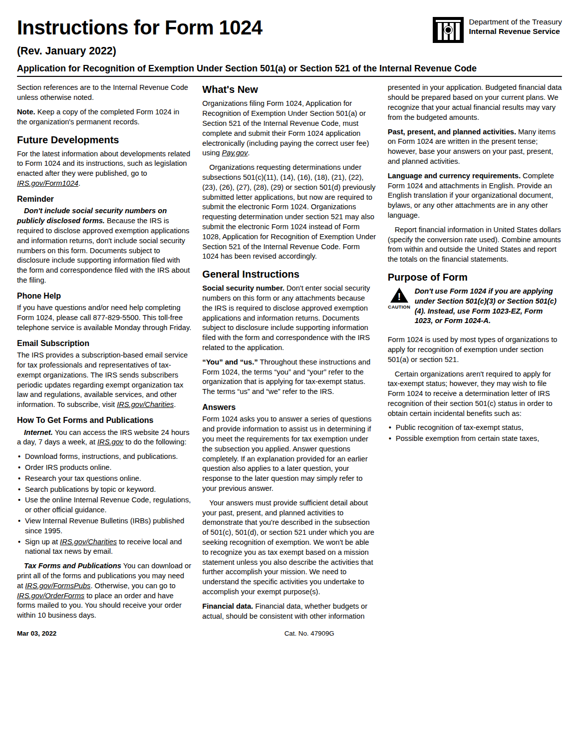Instructions for Form 1024
(Rev. January 2022)
Department of the Treasury
Internal Revenue Service
Application for Recognition of Exemption Under Section 501(a) or Section 521 of the Internal Revenue Code
Section references are to the Internal Revenue Code unless otherwise noted.
Note. Keep a copy of the completed Form 1024 in the organization's permanent records.
Future Developments
For the latest information about developments related to Form 1024 and its instructions, such as legislation enacted after they were published, go to IRS.gov/Form1024.
Reminder
Don't include social security numbers on publicly disclosed forms. Because the IRS is required to disclose approved exemption applications and information returns, don't include social security numbers on this form. Documents subject to disclosure include supporting information filed with the form and correspondence filed with the IRS about the filing.
Phone Help
If you have questions and/or need help completing Form 1024, please call 877-829-5500. This toll-free telephone service is available Monday through Friday.
Email Subscription
The IRS provides a subscription-based email service for tax professionals and representatives of tax-exempt organizations. The IRS sends subscribers periodic updates regarding exempt organization tax law and regulations, available services, and other information. To subscribe, visit IRS.gov/Charities.
How To Get Forms and Publications
Internet. You can access the IRS website 24 hours a day, 7 days a week, at IRS.gov to do the following:
Download forms, instructions, and publications.
Order IRS products online.
Research your tax questions online.
Search publications by topic or keyword.
Use the online Internal Revenue Code, regulations, or other official guidance.
View Internal Revenue Bulletins (IRBs) published since 1995.
Sign up at IRS.gov/Charities to receive local and national tax news by email.
Tax Forms and Publications You can download or print all of the forms and publications you may need at IRS.gov/FormsPubs. Otherwise, you can go to IRS.gov/OrderForms to place an order and have forms mailed to you. You should receive your order within 10 business days.
What's New
Organizations filing Form 1024, Application for Recognition of Exemption Under Section 501(a) or Section 521 of the Internal Revenue Code, must complete and submit their Form 1024 application electronically (including paying the correct user fee) using Pay.gov.
Organizations requesting determinations under subsections 501(c)(11), (14), (16), (18), (21), (22), (23), (26), (27), (28), (29) or section 501(d) previously submitted letter applications, but now are required to submit the electronic Form 1024. Organizations requesting determination under section 521 may also submit the electronic Form 1024 instead of Form 1028, Application for Recognition of Exemption Under Section 521 of the Internal Revenue Code. Form 1024 has been revised accordingly.
General Instructions
Social security number. Don't enter social security numbers on this form or any attachments because the IRS is required to disclose approved exemption applications and information returns. Documents subject to disclosure include supporting information filed with the form and correspondence with the IRS related to the application.
“You” and “us.” Throughout these instructions and Form 1024, the terms “you” and “your” refer to the organization that is applying for tax-exempt status. The terms “us” and “we” refer to the IRS.
Answers
Form 1024 asks you to answer a series of questions and provide information to assist us in determining if you meet the requirements for tax exemption under the subsection you applied. Answer questions completely. If an explanation provided for an earlier question also applies to a later question, your response to the later question may simply refer to your previous answer.
Your answers must provide sufficient detail about your past, present, and planned activities to demonstrate that you're described in the subsection of 501(c), 501(d), or section 521 under which you are seeking recognition of exemption. We won't be able to recognize you as tax exempt based on a mission statement unless you also describe the activities that further accomplish your mission. We need to understand the specific activities you undertake to accomplish your exempt purpose(s).
Financial data. Financial data, whether budgets or actual, should be consistent with other information presented in your application. Budgeted financial data should be prepared based on your current plans. We recognize that your actual financial results may vary from the budgeted amounts.
Past, present, and planned activities. Many items on Form 1024 are written in the present tense; however, base your answers on your past, present, and planned activities.
Language and currency requirements. Complete Form 1024 and attachments in English. Provide an English translation if your organizational document, bylaws, or any other attachments are in any other language.
Report financial information in United States dollars (specify the conversion rate used). Combine amounts from within and outside the United States and report the totals on the financial statements.
Purpose of Form
! CAUTION
Don't use Form 1024 if you are applying under Section 501(c)(3) or Section 501(c)(4). Instead, use Form 1023-EZ, Form 1023, or Form 1024-A.
Form 1024 is used by most types of organizations to apply for recognition of exemption under section 501(a) or section 521.
Certain organizations aren't required to apply for tax-exempt status; however, they may wish to file Form 1024 to receive a determination letter of IRS recognition of their section 501(c) status in order to obtain certain incidental benefits such as:
Public recognition of tax-exempt status,
Possible exemption from certain state taxes,
Mar 03, 2022 Cat. No. 47909G